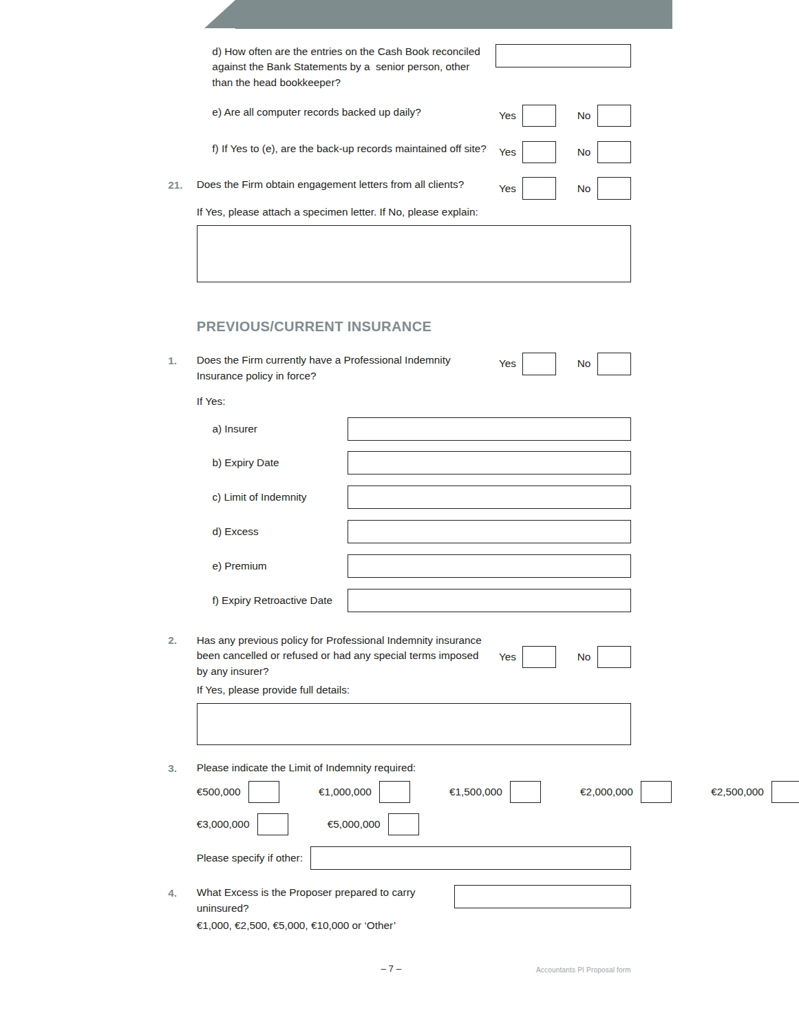d) How often are the entries on the Cash Book reconciled against the Bank Statements by a senior person, other than the head bookkeeper?
e) Are all computer records backed up daily?
Yes No
f) If Yes to (e), are the back-up records maintained off site?
Yes No
21.
Does the Firm obtain engagement letters from all clients?
Yes No
If Yes, please attach a specimen letter. If No, please explain:
Previous/Current Insurance
1.
Does the Firm currently have a Professional Indemnity Insurance policy in force?
Yes No
If Yes:
a) Insurer
b) Expiry Date
c) Limit of Indemnity
d) Excess
e) Premium
f) Expiry Retroactive Date
2.
Has any previous policy for Professional Indemnity insurance been cancelled or refused or had any special terms imposed by any insurer?
Yes No
If Yes, please provide full details:
3.
Please indicate the Limit of Indemnity required:
€500,000
€1,000,000
€1,500,000
€2,000,000
€2,500,000
€3,000,000
€5,000,000
Please specify if other:
4.
What Excess is the Proposer prepared to carry uninsured?
€1,000, €2,500, €5,000, €10,000 or ‘Other’
– 7 –
Accountants PI Proposal form